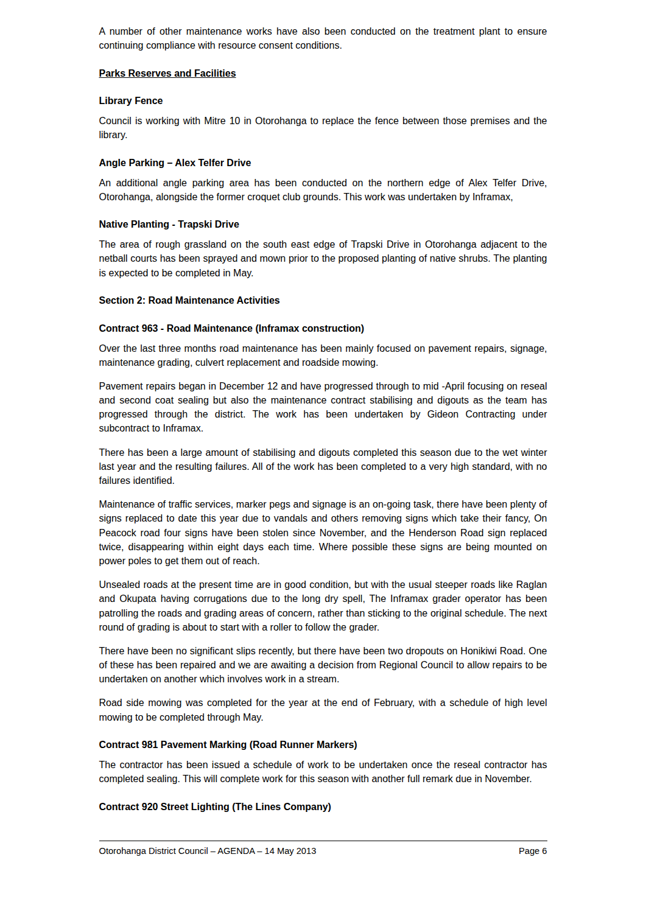A number of other maintenance works have also been conducted on the treatment plant to ensure continuing compliance with resource consent conditions.
Parks Reserves and Facilities
Library Fence
Council is working with Mitre 10 in Otorohanga to replace the fence between those premises and the library.
Angle Parking – Alex Telfer Drive
An additional angle parking area has been conducted on the northern edge of Alex Telfer Drive, Otorohanga, alongside the former croquet club grounds. This work was undertaken by Inframax,
Native Planting - Trapski Drive
The area of rough grassland on the south east edge of Trapski Drive in Otorohanga adjacent to the netball courts has been sprayed and mown prior to the proposed planting of native shrubs. The planting is expected to be completed in May.
Section 2: Road Maintenance Activities
Contract 963 - Road Maintenance (Inframax construction)
Over the last three months road maintenance has been mainly focused on pavement repairs, signage, maintenance grading, culvert replacement and roadside mowing.
Pavement repairs began in December 12 and have progressed through to mid -April focusing on reseal and second coat sealing but also the maintenance contract stabilising and digouts as the team has progressed through the district. The work has been undertaken by Gideon Contracting under subcontract to Inframax.
There has been a large amount of stabilising and digouts completed this season due to the wet winter last year and the resulting failures. All of the work has been completed to a very high standard, with no failures identified.
Maintenance of traffic services, marker pegs and signage is an on-going task, there have been plenty of signs replaced to date this year due to vandals and others removing signs which take their fancy, On Peacock road four signs have been stolen since November, and the Henderson Road sign replaced twice, disappearing within eight days each time. Where possible these signs are being mounted on power poles to get them out of reach.
Unsealed roads at the present time are in good condition, but with the usual steeper roads like Raglan and Okupata having corrugations due to the long dry spell, The Inframax grader operator has been patrolling the roads and grading areas of concern, rather than sticking to the original schedule. The next round of grading is about to start with a roller to follow the grader.
There have been no significant slips recently, but there have been two dropouts on Honikiwi Road. One of these has been repaired and we are awaiting a decision from Regional Council to allow repairs to be undertaken on another which involves work in a stream.
Road side mowing was completed for the year at the end of February, with a schedule of high level mowing to be completed through May.
Contract 981 Pavement Marking (Road Runner Markers)
The contractor has been issued a schedule of work to be undertaken once the reseal contractor has completed sealing. This will complete work for this season with another full remark due in November.
Contract 920 Street Lighting (The Lines Company)
Otorohanga District Council – AGENDA – 14 May 2013 Page 6